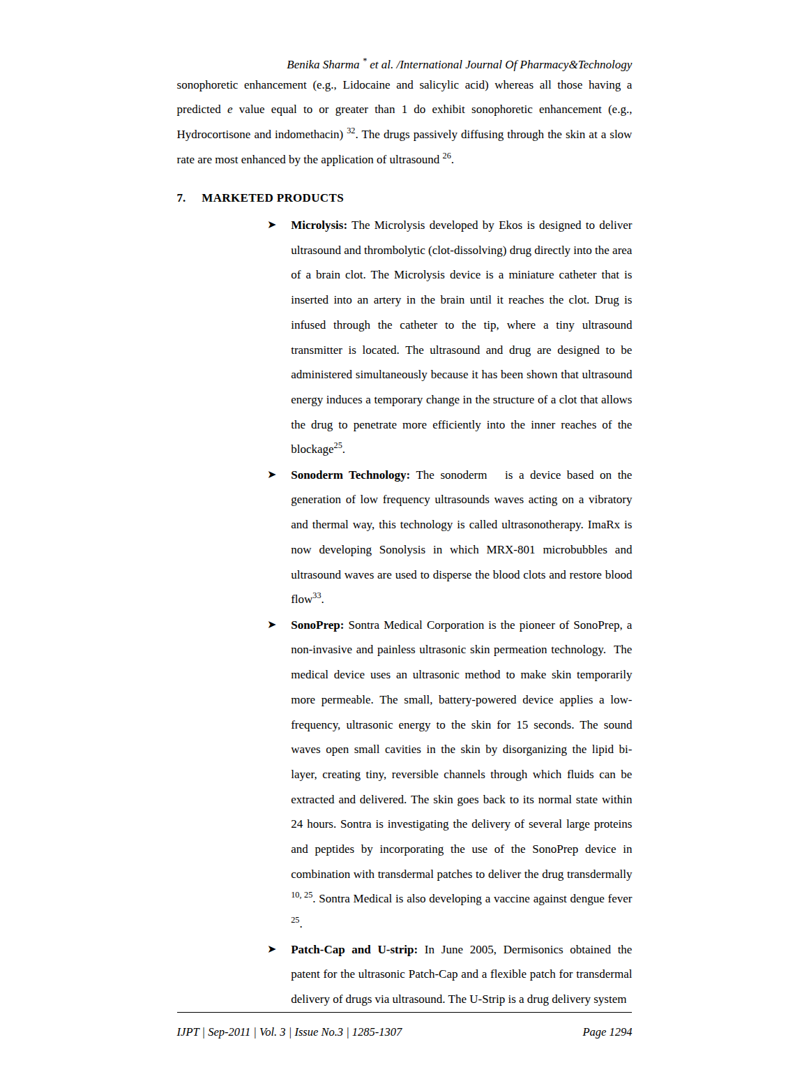Benika Sharma * et al. /International Journal Of Pharmacy&Technology
sonophoretic enhancement (e.g., Lidocaine and salicylic acid) whereas all those having a predicted e value equal to or greater than 1 do exhibit sonophoretic enhancement (e.g., Hydrocortisone and indomethacin) 32. The drugs passively diffusing through the skin at a slow rate are most enhanced by the application of ultrasound 26.
7. MARKETED PRODUCTS
Microlysis: The Microlysis developed by Ekos is designed to deliver ultrasound and thrombolytic (clot-dissolving) drug directly into the area of a brain clot. The Microlysis device is a miniature catheter that is inserted into an artery in the brain until it reaches the clot. Drug is infused through the catheter to the tip, where a tiny ultrasound transmitter is located. The ultrasound and drug are designed to be administered simultaneously because it has been shown that ultrasound energy induces a temporary change in the structure of a clot that allows the drug to penetrate more efficiently into the inner reaches of the blockage25.
Sonoderm Technology: The sonoderm is a device based on the generation of low frequency ultrasounds waves acting on a vibratory and thermal way, this technology is called ultrasonotherapy. ImaRx is now developing Sonolysis in which MRX-801 microbubbles and ultrasound waves are used to disperse the blood clots and restore blood flow33.
SonoPrep: Sontra Medical Corporation is the pioneer of SonoPrep, a non-invasive and painless ultrasonic skin permeation technology. The medical device uses an ultrasonic method to make skin temporarily more permeable. The small, battery-powered device applies a low-frequency, ultrasonic energy to the skin for 15 seconds. The sound waves open small cavities in the skin by disorganizing the lipid bi-layer, creating tiny, reversible channels through which fluids can be extracted and delivered. The skin goes back to its normal state within 24 hours. Sontra is investigating the delivery of several large proteins and peptides by incorporating the use of the SonoPrep device in combination with transdermal patches to deliver the drug transdermally 10, 25. Sontra Medical is also developing a vaccine against dengue fever 25.
Patch-Cap and U-strip: In June 2005, Dermisonics obtained the patent for the ultrasonic Patch-Cap and a flexible patch for transdermal delivery of drugs via ultrasound. The U-Strip is a drug delivery system
IJPT | Sep-2011 | Vol. 3 | Issue No.3 | 1285-1307
Page 1294